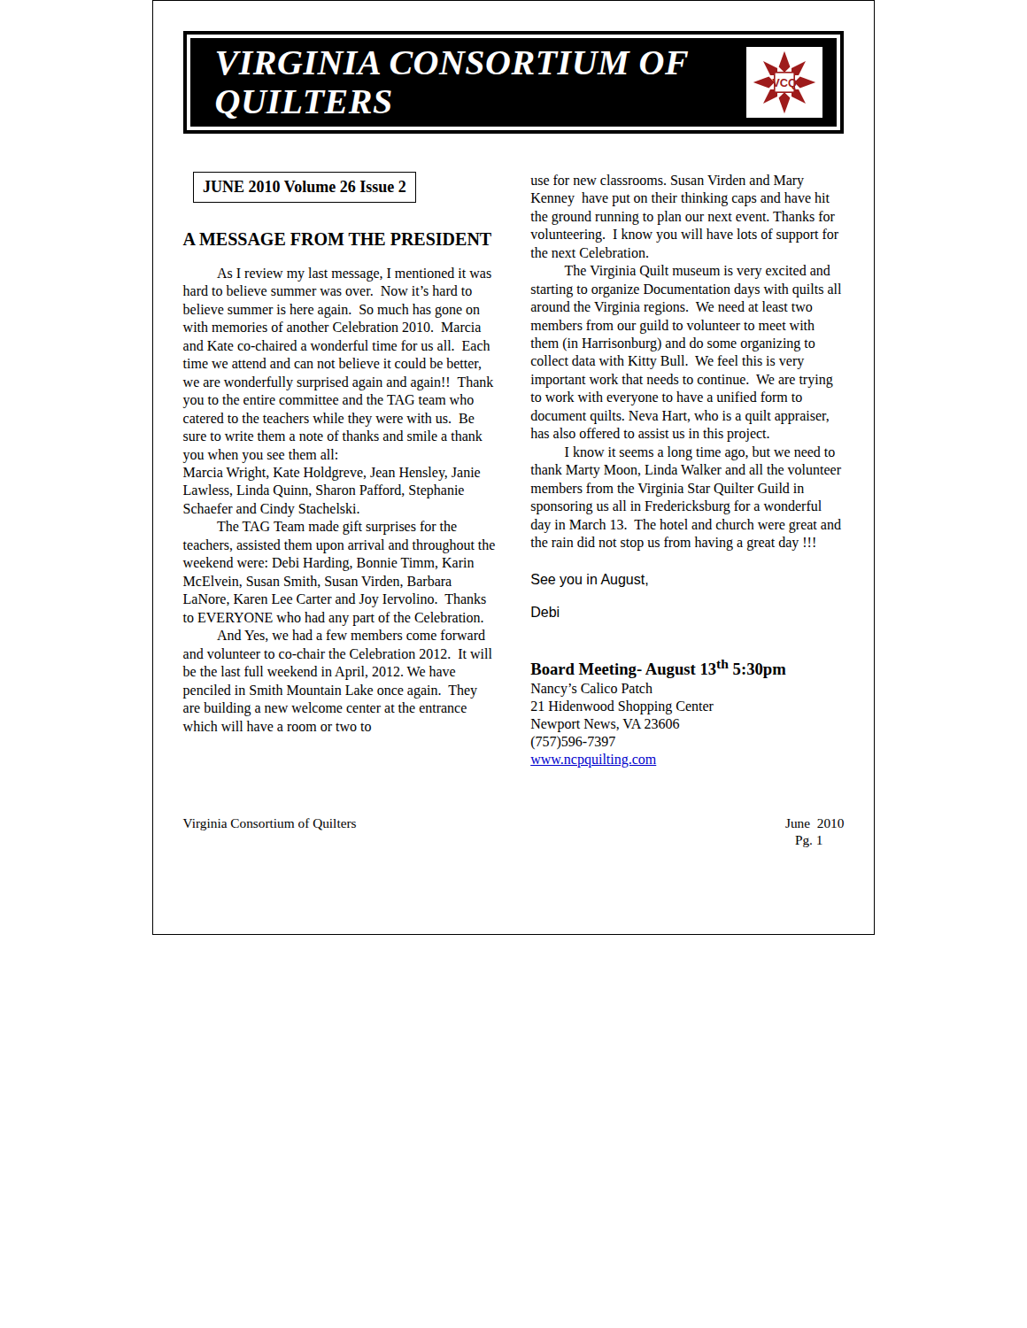VIRGINIA CONSORTIUM OF QUILTERS
VCQ
JUNE 2010 Volume 26 Issue 2
A MESSAGE FROM THE PRESIDENT
As I review my last message, I mentioned it was hard to believe summer was over. Now it’s hard to believe summer is here again. So much has gone on with memories of another Celebration 2010. Marcia and Kate co-chaired a wonderful time for us all. Each time we attend and can not believe it could be better, we are wonderfully surprised again and again!! Thank you to the entire committee and the TAG team who catered to the teachers while they were with us. Be sure to write them a note of thanks and smile a thank you when you see them all:
Marcia Wright, Kate Holdgreve, Jean Hensley, Janie Lawless, Linda Quinn, Sharon Pafford, Stephanie Schaefer and Cindy Stachelski.
The TAG Team made gift surprises for the teachers, assisted them upon arrival and throughout the weekend were: Debi Harding, Bonnie Timm, Karin McElvein, Susan Smith, Susan Virden, Barbara LaNore, Karen Lee Carter and Joy Iervolino. Thanks to EVERYONE who had any part of the Celebration.
And Yes, we had a few members come forward and volunteer to co-chair the Celebration 2012. It will be the last full weekend in April, 2012. We have penciled in Smith Mountain Lake once again. They are building a new welcome center at the entrance which will have a room or two to
use for new classrooms. Susan Virden and Mary Kenney have put on their thinking caps and have hit the ground running to plan our next event. Thanks for volunteering. I know you will have lots of support for the next Celebration.
The Virginia Quilt museum is very excited and starting to organize Documentation days with quilts all around the Virginia regions. We need at least two members from our guild to volunteer to meet with them (in Harrisonburg) and do some organizing to collect data with Kitty Bull. We feel this is very important work that needs to continue. We are trying to work with everyone to have a unified form to document quilts. Neva Hart, who is a quilt appraiser, has also offered to assist us in this project.
I know it seems a long time ago, but we need to thank Marty Moon, Linda Walker and all the volunteer members from the Virginia Star Quilter Guild in sponsoring us all in Fredericksburg for a wonderful day in March 13. The hotel and church were great and the rain did not stop us from having a great day !!!
See you in August,
Debi
Board Meeting- August 13th 5:30pm
Nancy’s Calico Patch
21 Hidenwood Shopping Center
Newport News, VA 23606
(757)596-7397
www.ncpquilting.com
Virginia Consortium of Quilters
June 2010
Pg. 1